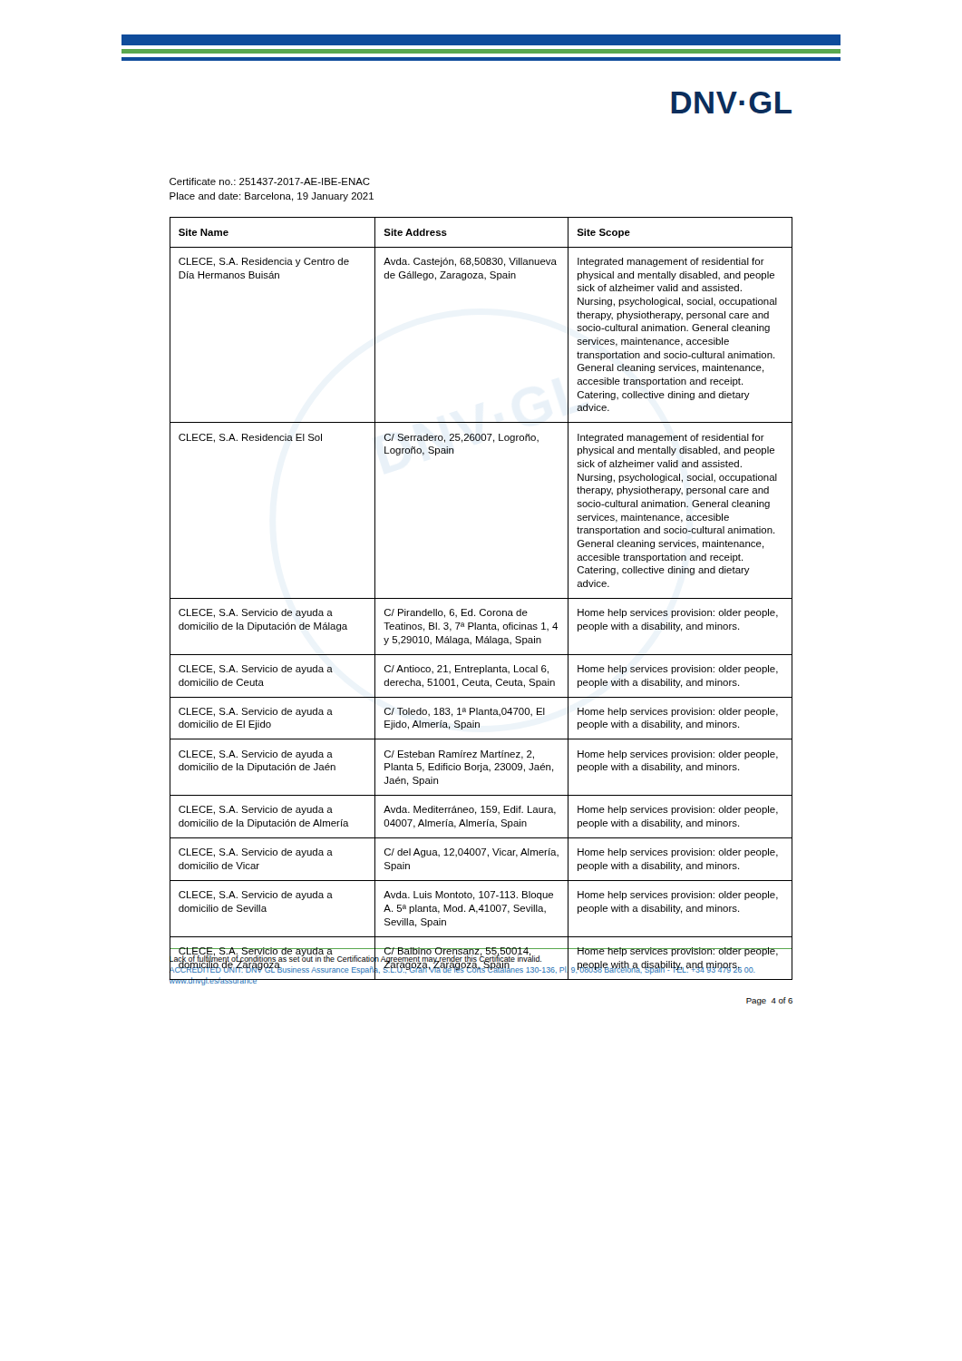DNV·GL
DNV·GL
Certificate no.: 251437-2017-AE-IBE-ENAC
Place and date: Barcelona, 19 January 2021
| Site Name | Site Address | Site Scope |
| --- | --- | --- |
| CLECE, S.A. Residencia y Centro de Día Hermanos Buisán | Avda. Castejón, 68,50830, Villanueva de Gállego, Zaragoza, Spain | Integrated management of residential for physical and mentally disabled, and people sick of alzheimer valid and assisted. Nursing, psychological, social, occupational therapy, physiotherapy, personal care and socio-cultural animation. General cleaning services, maintenance, accesible transportation and socio-cultural animation. General cleaning services, maintenance, accesible transportation and receipt. Catering, collective dining and dietary advice. |
| CLECE, S.A. Residencia El Sol | C/ Serradero, 25,26007, Logroño, Logroño, Spain | Integrated management of residential for physical and mentally disabled, and people sick of alzheimer valid and assisted. Nursing, psychological, social, occupational therapy, physiotherapy, personal care and socio-cultural animation. General cleaning services, maintenance, accesible transportation and socio-cultural animation. General cleaning services, maintenance, accesible transportation and receipt. Catering, collective dining and dietary advice. |
| CLECE, S.A. Servicio de ayuda a domicilio de la Diputación de Málaga | C/ Pirandello, 6, Ed. Corona de Teatinos, Bl. 3, 7ª Planta, oficinas 1, 4 y 5,29010, Málaga, Málaga, Spain | Home help services provision: older people, people with a disability, and minors. |
| CLECE, S.A. Servicio de ayuda a domicilio de Ceuta | C/ Antioco, 21, Entreplanta, Local 6, derecha, 51001, Ceuta, Ceuta, Spain | Home help services provision: older people, people with a disability, and minors. |
| CLECE, S.A. Servicio de ayuda a domicilio de El Ejido | C/ Toledo, 183, 1ª Planta,04700, El Ejido, Almería, Spain | Home help services provision: older people, people with a disability, and minors. |
| CLECE, S.A. Servicio de ayuda a domicilio de la Diputación de Jaén | C/ Esteban Ramírez Martínez, 2, Planta 5, Edificio Borja, 23009, Jaén, Jaén, Spain | Home help services provision: older people, people with a disability, and minors. |
| CLECE, S.A. Servicio de ayuda a domicilio de la Diputación de Almería | Avda. Mediterráneo, 159, Edif. Laura, 04007, Almería, Almería, Spain | Home help services provision: older people, people with a disability, and minors. |
| CLECE, S.A. Servicio de ayuda a domicilio de Vicar | C/ del Agua, 12,04007, Vicar, Almería, Spain | Home help services provision: older people, people with a disability, and minors. |
| CLECE, S.A. Servicio de ayuda a domicilio de Sevilla | Avda. Luis Montoto, 107-113. Bloque A. 5ª planta, Mod. A,41007, Sevilla, Sevilla, Spain | Home help services provision: older people, people with a disability, and minors. |
| CLECE, S.A. Servicio de ayuda a domicilio de Zaragoza | C/ Balbino Orensanz, 55,50014, Zaragoza, Zaragoza, Spain | Home help services provision: older people, people with a disability, and minors. |
Lack of fulfilment of conditions as set out in the Certification Agreement may render this Certificate invalid.
ACCREDITED UNIT: DNV GL Business Assurance España, S.L.U., Gran Via de les Corts Catalanes 130-136, Pl. 9, 08038 Barcelona, Spain - TEL: +34 93 479 26 00. www.dnvgl.es/assurance
Page 4 of 6